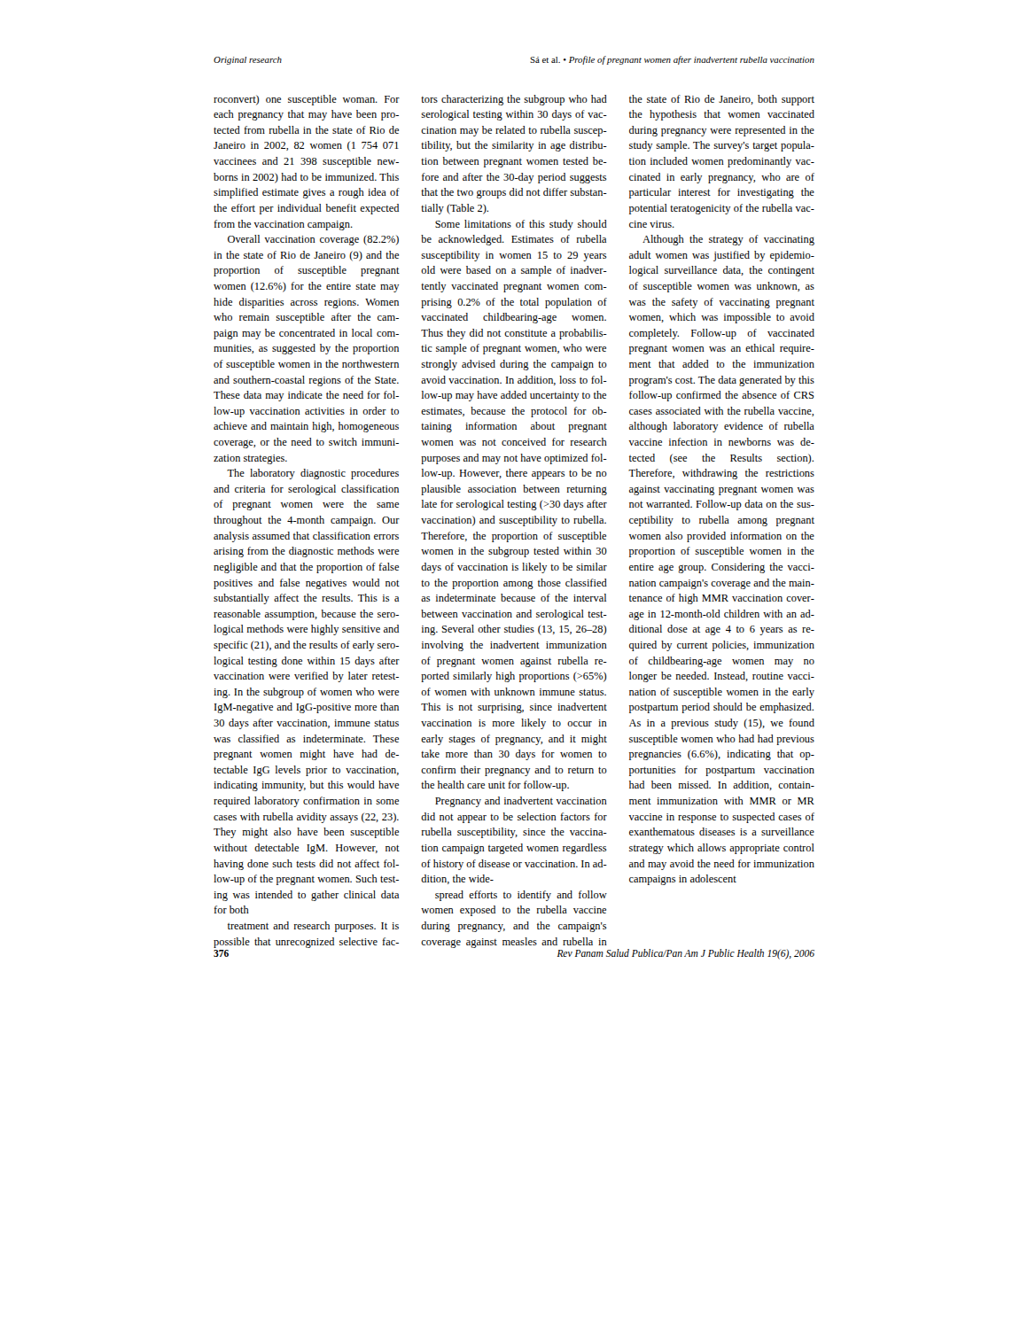Original research
Sá et al. • Profile of pregnant women after inadvertent rubella vaccination
roconvert) one susceptible woman. For each pregnancy that may have been protected from rubella in the state of Rio de Janeiro in 2002, 82 women (1 754 071 vaccinees and 21 398 susceptible newborns in 2002) had to be immunized. This simplified estimate gives a rough idea of the effort per individual benefit expected from the vaccination campaign.
Overall vaccination coverage (82.2%) in the state of Rio de Janeiro (9) and the proportion of susceptible pregnant women (12.6%) for the entire state may hide disparities across regions. Women who remain susceptible after the campaign may be concentrated in local communities, as suggested by the proportion of susceptible women in the northwestern and southern-coastal regions of the State. These data may indicate the need for follow-up vaccination activities in order to achieve and maintain high, homogeneous coverage, or the need to switch immunization strategies.
The laboratory diagnostic procedures and criteria for serological classification of pregnant women were the same throughout the 4-month campaign. Our analysis assumed that classification errors arising from the diagnostic methods were negligible and that the proportion of false positives and false negatives would not substantially affect the results. This is a reasonable assumption, because the serological methods were highly sensitive and specific (21), and the results of early serological testing done within 15 days after vaccination were verified by later retesting. In the subgroup of women who were IgM-negative and IgG-positive more than 30 days after vaccination, immune status was classified as indeterminate. These pregnant women might have had detectable IgG levels prior to vaccination, indicating immunity, but this would have required laboratory confirmation in some cases with rubella avidity assays (22, 23). They might also have been susceptible without detectable IgM. However, not having done such tests did not affect follow-up of the pregnant women. Such testing was intended to gather clinical data for both
treatment and research purposes. It is possible that unrecognized selective factors characterizing the subgroup who had serological testing within 30 days of vaccination may be related to rubella susceptibility, but the similarity in age distribution between pregnant women tested before and after the 30-day period suggests that the two groups did not differ substantially (Table 2).
Some limitations of this study should be acknowledged. Estimates of rubella susceptibility in women 15 to 29 years old were based on a sample of inadvertently vaccinated pregnant women comprising 0.2% of the total population of vaccinated childbearing-age women. Thus they did not constitute a probabilistic sample of pregnant women, who were strongly advised during the campaign to avoid vaccination. In addition, loss to follow-up may have added uncertainty to the estimates, because the protocol for obtaining information about pregnant women was not conceived for research purposes and may not have optimized follow-up. However, there appears to be no plausible association between returning late for serological testing (>30 days after vaccination) and susceptibility to rubella. Therefore, the proportion of susceptible women in the subgroup tested within 30 days of vaccination is likely to be similar to the proportion among those classified as indeterminate because of the interval between vaccination and serological testing. Several other studies (13, 15, 26–28) involving the inadvertent immunization of pregnant women against rubella reported similarly high proportions (>65%) of women with unknown immune status. This is not surprising, since inadvertent vaccination is more likely to occur in early stages of pregnancy, and it might take more than 30 days for women to confirm their pregnancy and to return to the health care unit for follow-up.
Pregnancy and inadvertent vaccination did not appear to be selection factors for rubella susceptibility, since the vaccination campaign targeted women regardless of history of disease or vaccination. In addition, the wide-
spread efforts to identify and follow women exposed to the rubella vaccine during pregnancy, and the campaign's coverage against measles and rubella in the state of Rio de Janeiro, both support the hypothesis that women vaccinated during pregnancy were represented in the study sample. The survey's target population included women predominantly vaccinated in early pregnancy, who are of particular interest for investigating the potential teratogenicity of the rubella vaccine virus.
Although the strategy of vaccinating adult women was justified by epidemiological surveillance data, the contingent of susceptible women was unknown, as was the safety of vaccinating pregnant women, which was impossible to avoid completely. Follow-up of vaccinated pregnant women was an ethical requirement that added to the immunization program's cost. The data generated by this follow-up confirmed the absence of CRS cases associated with the rubella vaccine, although laboratory evidence of rubella vaccine infection in newborns was detected (see the Results section). Therefore, withdrawing the restrictions against vaccinating pregnant women was not warranted. Follow-up data on the susceptibility to rubella among pregnant women also provided information on the proportion of susceptible women in the entire age group. Considering the vaccination campaign's coverage and the maintenance of high MMR vaccination coverage in 12-month-old children with an additional dose at age 4 to 6 years as required by current policies, immunization of childbearing-age women may no longer be needed. Instead, routine vaccination of susceptible women in the early postpartum period should be emphasized. As in a previous study (15), we found susceptible women who had had previous pregnancies (6.6%), indicating that opportunities for postpartum vaccination had been missed. In addition, containment immunization with MMR or MR vaccine in response to suspected cases of exanthematous diseases is a surveillance strategy which allows appropriate control and may avoid the need for immunization campaigns in adolescent
376
Rev Panam Salud Publica/Pan Am J Public Health 19(6), 2006